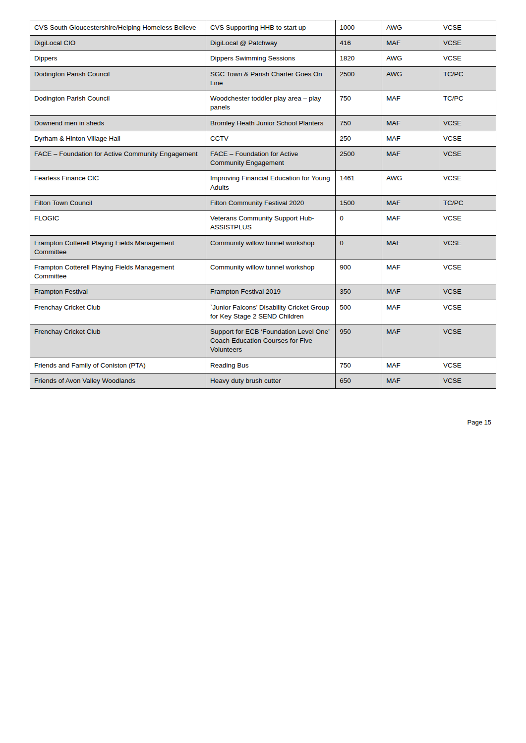| CVS South Gloucestershire/Helping Homeless Believe | CVS Supporting HHB to start up | 1000 | AWG | VCSE |
| DigiLocal CIO | DigiLocal @ Patchway | 416 | MAF | VCSE |
| Dippers | Dippers Swimming Sessions | 1820 | AWG | VCSE |
| Dodington Parish Council | SGC Town & Parish Charter Goes On Line | 2500 | AWG | TC/PC |
| Dodington Parish Council | Woodchester toddler play area – play panels | 750 | MAF | TC/PC |
| Downend men in sheds | Bromley Heath Junior School Planters | 750 | MAF | VCSE |
| Dyrham & Hinton Village Hall | CCTV | 250 | MAF | VCSE |
| FACE – Foundation for Active Community Engagement | FACE – Foundation for Active Community Engagement | 2500 | MAF | VCSE |
| Fearless Finance CIC | Improving Financial Education for Young Adults | 1461 | AWG | VCSE |
| Filton Town Council | Filton Community Festival 2020 | 1500 | MAF | TC/PC |
| FLOGIC | Veterans Community Support Hub-ASSISTPLUS | 0 | MAF | VCSE |
| Frampton Cotterell Playing Fields Management Committee | Community willow tunnel workshop | 0 | MAF | VCSE |
| Frampton Cotterell Playing Fields Management Committee | Community willow tunnel workshop | 900 | MAF | VCSE |
| Frampton Festival | Frampton Festival 2019 | 350 | MAF | VCSE |
| Frenchay Cricket Club | `Junior Falcons’ Disability Cricket Group for Key Stage 2 SEND Children | 500 | MAF | VCSE |
| Frenchay Cricket Club | Support for ECB ‘Foundation Level One’ Coach Education Courses for Five Volunteers | 950 | MAF | VCSE |
| Friends and Family of Coniston (PTA) | Reading Bus | 750 | MAF | VCSE |
| Friends of Avon Valley Woodlands | Heavy duty brush cutter | 650 | MAF | VCSE |
Page 15